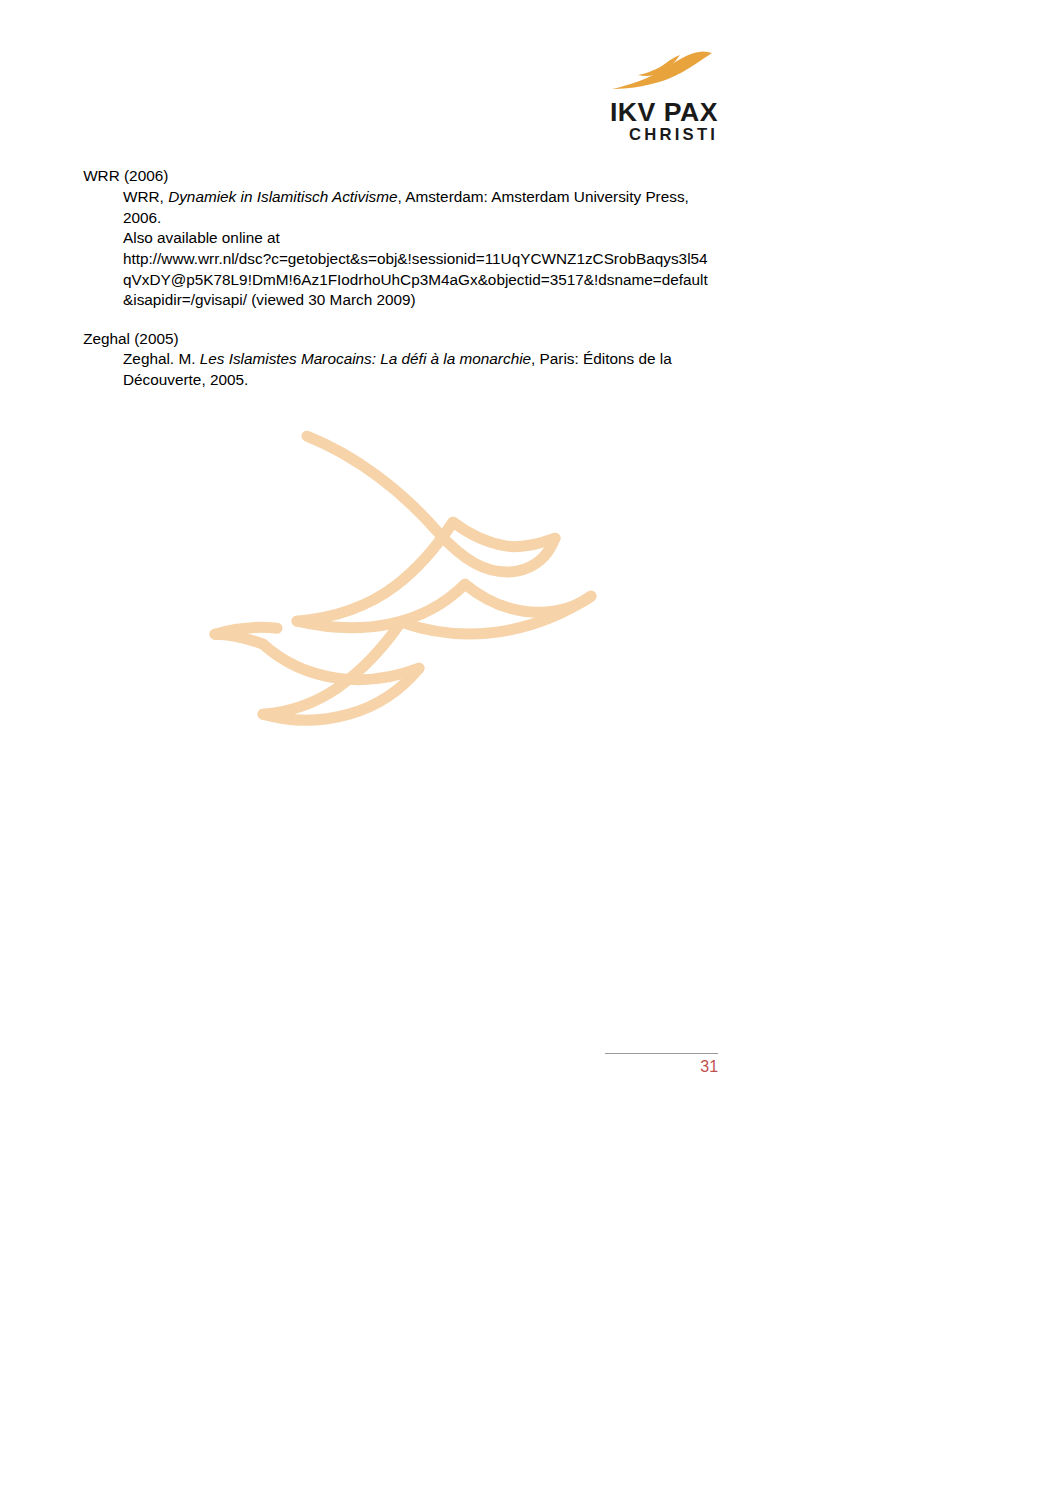IKV PAX
CHRISTI
WRR (2006)
WRR, Dynamiek in Islamitisch Activisme, Amsterdam: Amsterdam University Press, 2006.
Also available online at
http://www.wrr.nl/dsc?c=getobject&s=obj&!sessionid=11UqYCWNZ1zCSrobBaqys3l54qVxDY@p5K78L9!DmM!6Az1FIodrhoUhCp3M4aGx&objectid=3517&!dsname=default&isapidir=/gvisapi/ (viewed 30 March 2009)
Zeghal (2005)
Zeghal. M. Les Islamistes Marocains: La défi à la monarchie, Paris: Éditons de la Découverte, 2005.
31